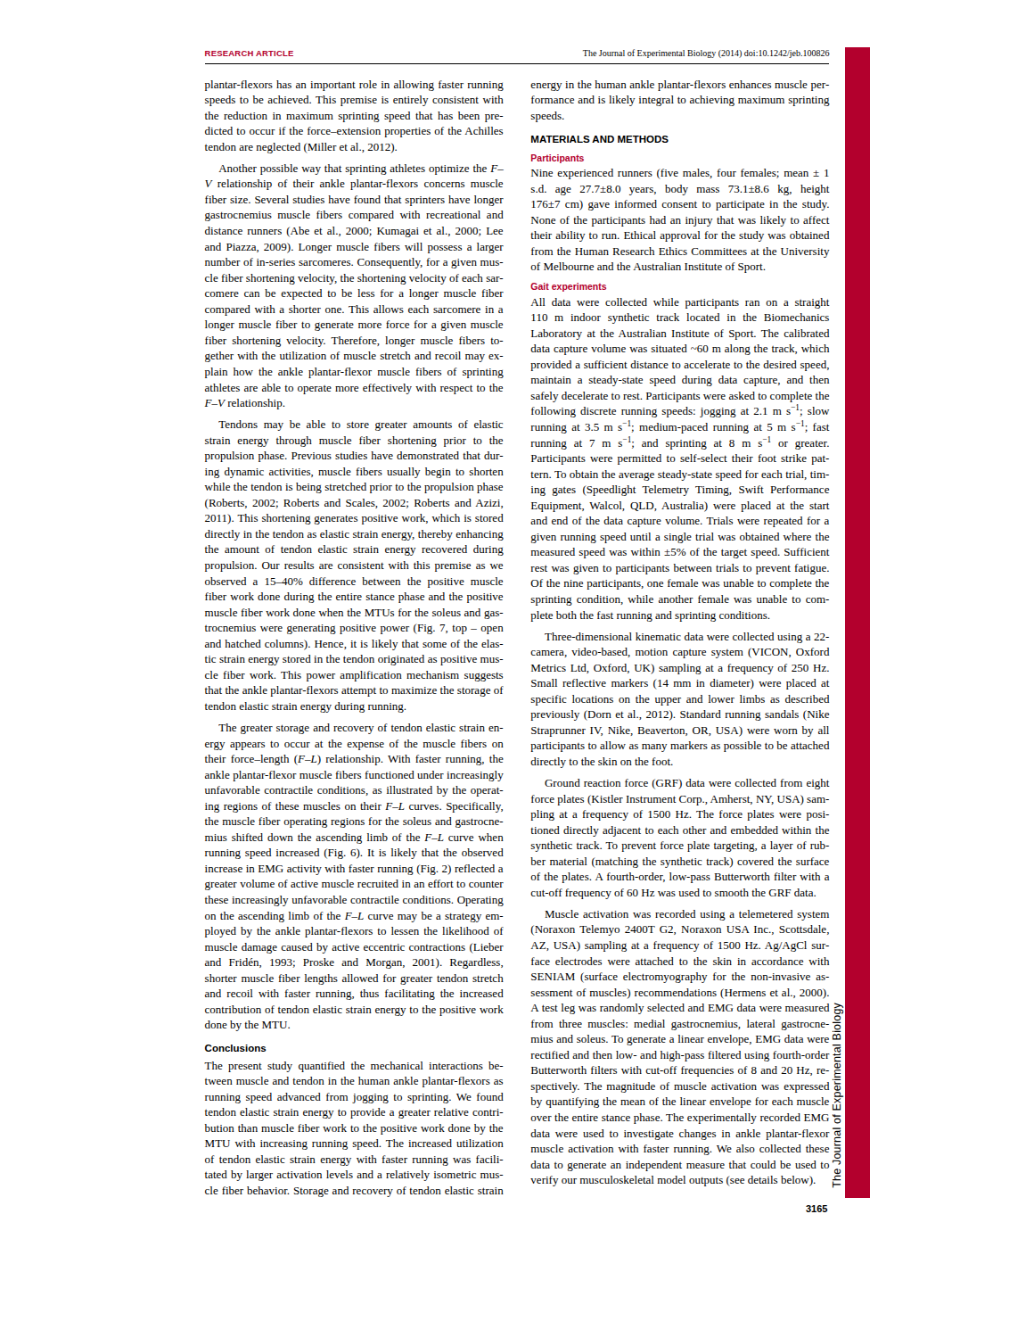The Journal of Experimental Biology
Research Article The Journal of Experimental Biology (2014) doi:10.1242/jeb.100826
plantar-flexors has an important role in allowing faster running speeds to be achieved. This premise is entirely consistent with the reduction in maximum sprinting speed that has been predicted to occur if the force–extension properties of the Achilles tendon are neglected (Miller et al., 2012).
Another possible way that sprinting athletes optimize the F–V relationship of their ankle plantar-flexors concerns muscle fiber size. Several studies have found that sprinters have longer gastrocnemius muscle fibers compared with recreational and distance runners (Abe et al., 2000; Kumagai et al., 2000; Lee and Piazza, 2009). Longer muscle fibers will possess a larger number of in-series sarcomeres. Consequently, for a given muscle fiber shortening velocity, the shortening velocity of each sarcomere can be expected to be less for a longer muscle fiber compared with a shorter one. This allows each sarcomere in a longer muscle fiber to generate more force for a given muscle fiber shortening velocity. Therefore, longer muscle fibers together with the utilization of muscle stretch and recoil may explain how the ankle plantar-flexor muscle fibers of sprinting athletes are able to operate more effectively with respect to the F–V relationship.
Tendons may be able to store greater amounts of elastic strain energy through muscle fiber shortening prior to the propulsion phase. Previous studies have demonstrated that during dynamic activities, muscle fibers usually begin to shorten while the tendon is being stretched prior to the propulsion phase (Roberts, 2002; Roberts and Scales, 2002; Roberts and Azizi, 2011). This shortening generates positive work, which is stored directly in the tendon as elastic strain energy, thereby enhancing the amount of tendon elastic strain energy recovered during propulsion. Our results are consistent with this premise as we observed a 15–40% difference between the positive muscle fiber work done during the entire stance phase and the positive muscle fiber work done when the MTUs for the soleus and gastrocnemius were generating positive power (Fig. 7, top – open and hatched columns). Hence, it is likely that some of the elastic strain energy stored in the tendon originated as positive muscle fiber work. This power amplification mechanism suggests that the ankle plantar-flexors attempt to maximize the storage of tendon elastic strain energy during running.
The greater storage and recovery of tendon elastic strain energy appears to occur at the expense of the muscle fibers on their force–length (F–L) relationship. With faster running, the ankle plantar-flexor muscle fibers functioned under increasingly unfavorable contractile conditions, as illustrated by the operating regions of these muscles on their F–L curves. Specifically, the muscle fiber operating regions for the soleus and gastrocnemius shifted down the ascending limb of the F–L curve when running speed increased (Fig. 6). It is likely that the observed increase in EMG activity with faster running (Fig. 2) reflected a greater volume of active muscle recruited in an effort to counter these increasingly unfavorable contractile conditions. Operating on the ascending limb of the F–L curve may be a strategy employed by the ankle plantar-flexors to lessen the likelihood of muscle damage caused by active eccentric contractions (Lieber and Fridén, 1993; Proske and Morgan, 2001). Regardless, shorter muscle fiber lengths allowed for greater tendon stretch and recoil with faster running, thus facilitating the increased contribution of tendon elastic strain energy to the positive work done by the MTU.
Conclusions
The present study quantified the mechanical interactions between muscle and tendon in the human ankle plantar-flexors as running speed advanced from jogging to sprinting. We found tendon elastic strain energy to provide a greater relative contribution than muscle fiber work to the positive work done by the MTU with increasing running speed. The increased utilization of tendon elastic strain energy with faster running was facilitated by larger activation levels and a relatively isometric muscle fiber behavior. Storage and recovery of tendon elastic strain energy in the human ankle plantar-flexors enhances muscle performance and is likely integral to achieving maximum sprinting speeds.
MATERIALS AND METHODS
Participants
Nine experienced runners (five males, four females; mean ± 1 s.d. age 27.7±8.0 years, body mass 73.1±8.6 kg, height 176±7 cm) gave informed consent to participate in the study. None of the participants had an injury that was likely to affect their ability to run. Ethical approval for the study was obtained from the Human Research Ethics Committees at the University of Melbourne and the Australian Institute of Sport.
Gait experiments
All data were collected while participants ran on a straight 110 m indoor synthetic track located in the Biomechanics Laboratory at the Australian Institute of Sport. The calibrated data capture volume was situated ~60 m along the track, which provided a sufficient distance to accelerate to the desired speed, maintain a steady-state speed during data capture, and then safely decelerate to rest. Participants were asked to complete the following discrete running speeds: jogging at 2.1 m s−1; slow running at 3.5 m s−1; medium-paced running at 5 m s−1; fast running at 7 m s−1; and sprinting at 8 m s−1 or greater. Participants were permitted to self-select their foot strike pattern. To obtain the average steady-state speed for each trial, timing gates (Speedlight Telemetry Timing, Swift Performance Equipment, Walcol, QLD, Australia) were placed at the start and end of the data capture volume. Trials were repeated for a given running speed until a single trial was obtained where the measured speed was within ±5% of the target speed. Sufficient rest was given to participants between trials to prevent fatigue. Of the nine participants, one female was unable to complete the sprinting condition, while another female was unable to complete both the fast running and sprinting conditions.
Three-dimensional kinematic data were collected using a 22-camera, video-based, motion capture system (VICON, Oxford Metrics Ltd, Oxford, UK) sampling at a frequency of 250 Hz. Small reflective markers (14 mm in diameter) were placed at specific locations on the upper and lower limbs as described previously (Dorn et al., 2012). Standard running sandals (Nike Straprunner IV, Nike, Beaverton, OR, USA) were worn by all participants to allow as many markers as possible to be attached directly to the skin on the foot.
Ground reaction force (GRF) data were collected from eight force plates (Kistler Instrument Corp., Amherst, NY, USA) sampling at a frequency of 1500 Hz. The force plates were positioned directly adjacent to each other and embedded within the synthetic track. To prevent force plate targeting, a layer of rubber material (matching the synthetic track) covered the surface of the plates. A fourth-order, low-pass Butterworth filter with a cut-off frequency of 60 Hz was used to smooth the GRF data.
Muscle activation was recorded using a telemetered system (Noraxon Telemyo 2400T G2, Noraxon USA Inc., Scottsdale, AZ, USA) sampling at a frequency of 1500 Hz. Ag/AgCl surface electrodes were attached to the skin in accordance with SENIAM (surface electromyography for the non-invasive assessment of muscles) recommendations (Hermens et al., 2000). A test leg was randomly selected and EMG data were measured from three muscles: medial gastrocnemius, lateral gastrocnemius and soleus. To generate a linear envelope, EMG data were rectified and then low- and high-pass filtered using fourth-order Butterworth filters with cut-off frequencies of 8 and 20 Hz, respectively. The magnitude of muscle activation was expressed by quantifying the mean of the linear envelope for each muscle over the entire stance phase. The experimentally recorded EMG data were used to investigate changes in ankle plantar-flexor muscle activation with faster running. We also collected these data to generate an independent measure that could be used to verify our musculoskeletal model outputs (see details below).
3165